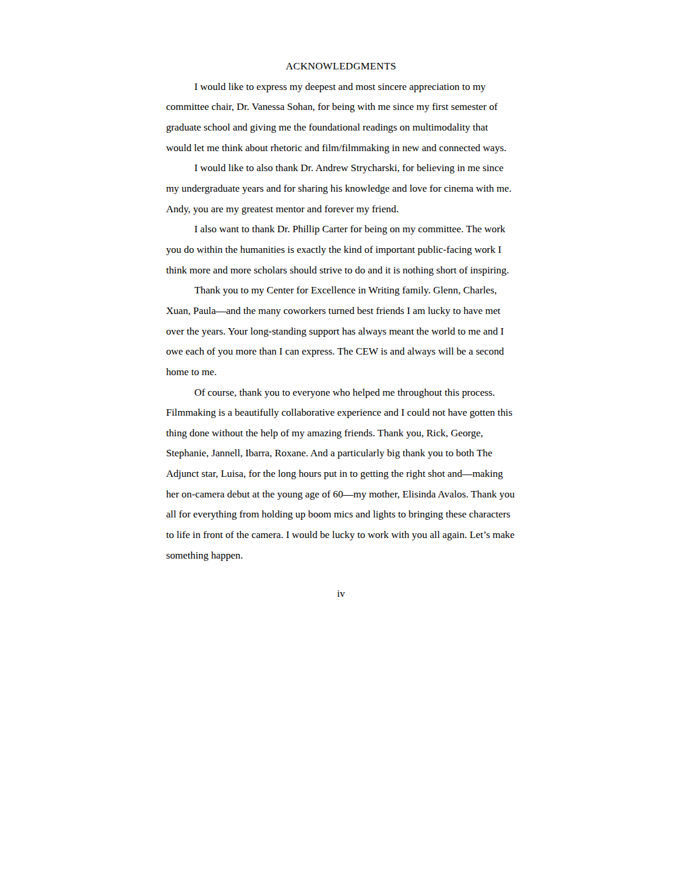ACKNOWLEDGMENTS
I would like to express my deepest and most sincere appreciation to my committee chair, Dr. Vanessa Sohan, for being with me since my first semester of graduate school and giving me the foundational readings on multimodality that would let me think about rhetoric and film/filmmaking in new and connected ways.
I would like to also thank Dr. Andrew Strycharski, for believing in me since my undergraduate years and for sharing his knowledge and love for cinema with me. Andy, you are my greatest mentor and forever my friend.
I also want to thank Dr. Phillip Carter for being on my committee. The work you do within the humanities is exactly the kind of important public-facing work I think more and more scholars should strive to do and it is nothing short of inspiring.
Thank you to my Center for Excellence in Writing family. Glenn, Charles, Xuan, Paula—and the many coworkers turned best friends I am lucky to have met over the years. Your long-standing support has always meant the world to me and I owe each of you more than I can express. The CEW is and always will be a second home to me.
Of course, thank you to everyone who helped me throughout this process. Filmmaking is a beautifully collaborative experience and I could not have gotten this thing done without the help of my amazing friends. Thank you, Rick, George, Stephanie, Jannell, Ibarra, Roxane. And a particularly big thank you to both The Adjunct star, Luisa, for the long hours put in to getting the right shot and—making her on-camera debut at the young age of 60—my mother, Elisinda Avalos. Thank you all for everything from holding up boom mics and lights to bringing these characters to life in front of the camera. I would be lucky to work with you all again. Let’s make something happen.
iv